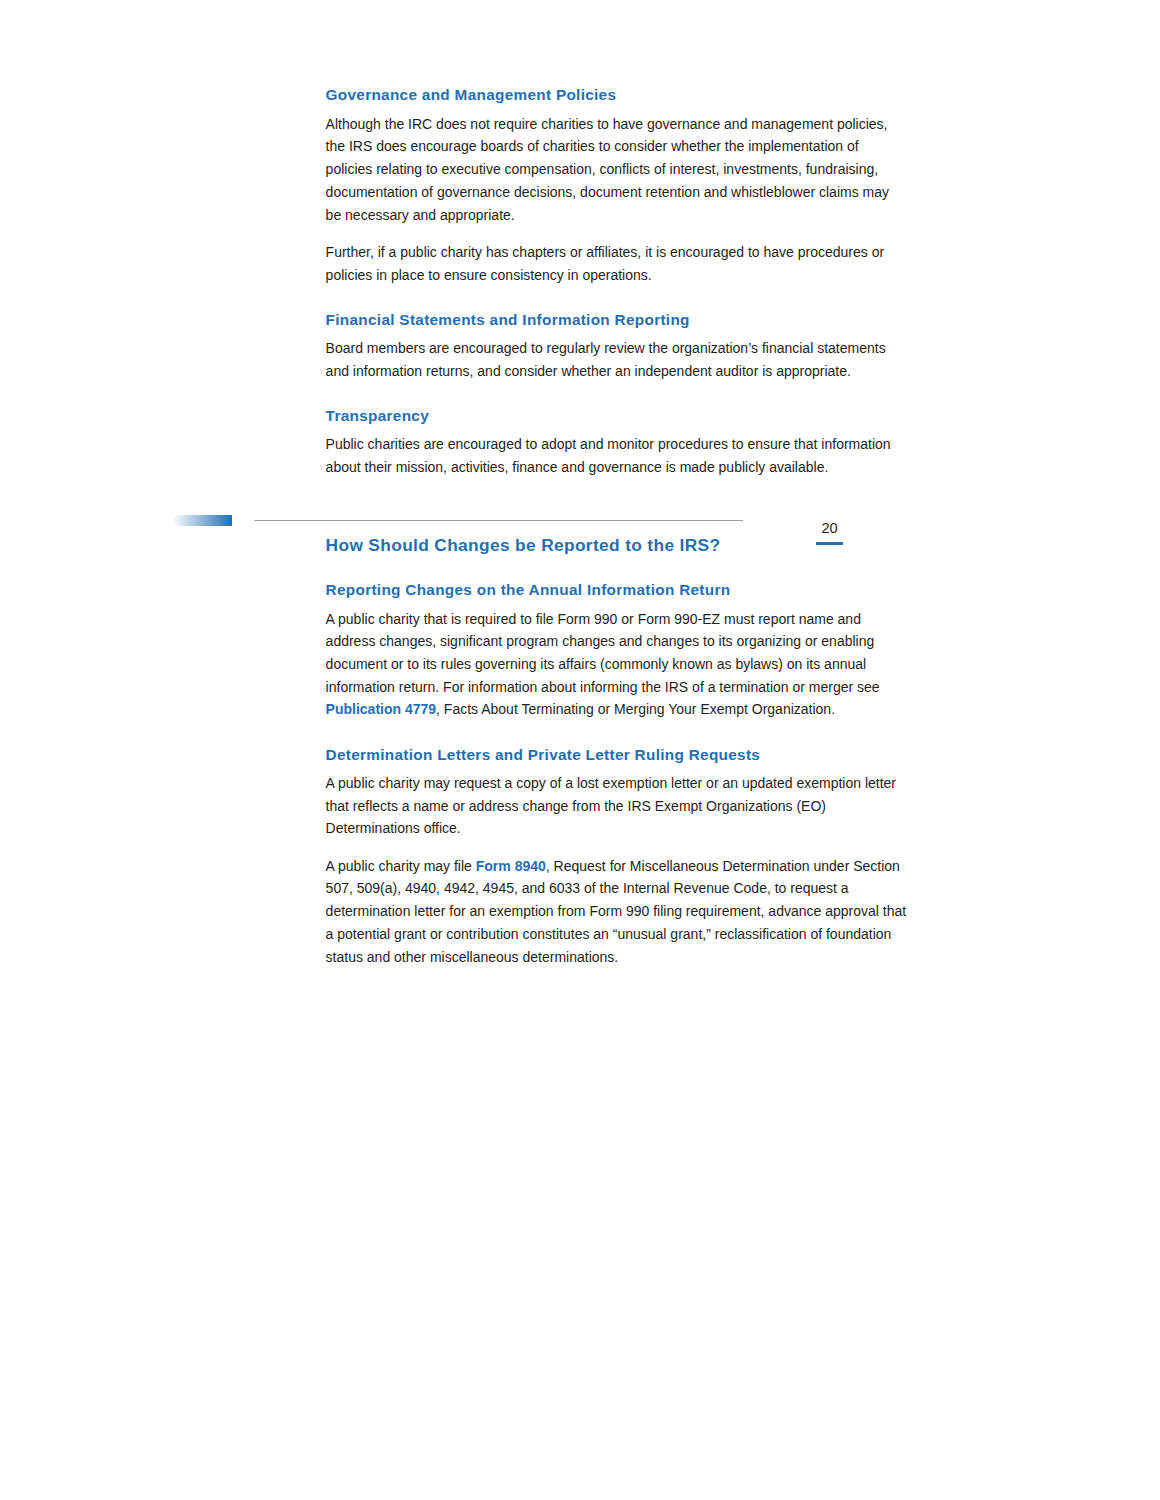Governance and Management Policies
Although the IRC does not require charities to have governance and management policies, the IRS does encourage boards of charities to consider whether the implementation of policies relating to executive compensation, conflicts of interest, investments, fundraising, documentation of governance decisions, document retention and whistleblower claims may be necessary and appropriate.
Further, if a public charity has chapters or affiliates, it is encouraged to have procedures or policies in place to ensure consistency in operations.
Financial Statements and Information Reporting
Board members are encouraged to regularly review the organization’s financial statements and information returns, and consider whether an independent auditor is appropriate.
Transparency
Public charities are encouraged to adopt and monitor procedures to ensure that information about their mission, activities, finance and governance is made publicly available.
How Should Changes be Reported to the IRS?
20
Reporting Changes on the Annual Information Return
A public charity that is required to file Form 990 or Form 990-EZ must report name and address changes, significant program changes and changes to its organizing or enabling document or to its rules governing its affairs (commonly known as bylaws) on its annual information return. For information about informing the IRS of a termination or merger see Publication 4779, Facts About Terminating or Merging Your Exempt Organization.
Determination Letters and Private Letter Ruling Requests
A public charity may request a copy of a lost exemption letter or an updated exemption letter that reflects a name or address change from the IRS Exempt Organizations (EO) Determinations office.
A public charity may file Form 8940, Request for Miscellaneous Determination under Section 507, 509(a), 4940, 4942, 4945, and 6033 of the Internal Revenue Code, to request a determination letter for an exemption from Form 990 filing requirement, advance approval that a potential grant or contribution constitutes an “unusual grant,” reclassification of foundation status and other miscellaneous determinations.